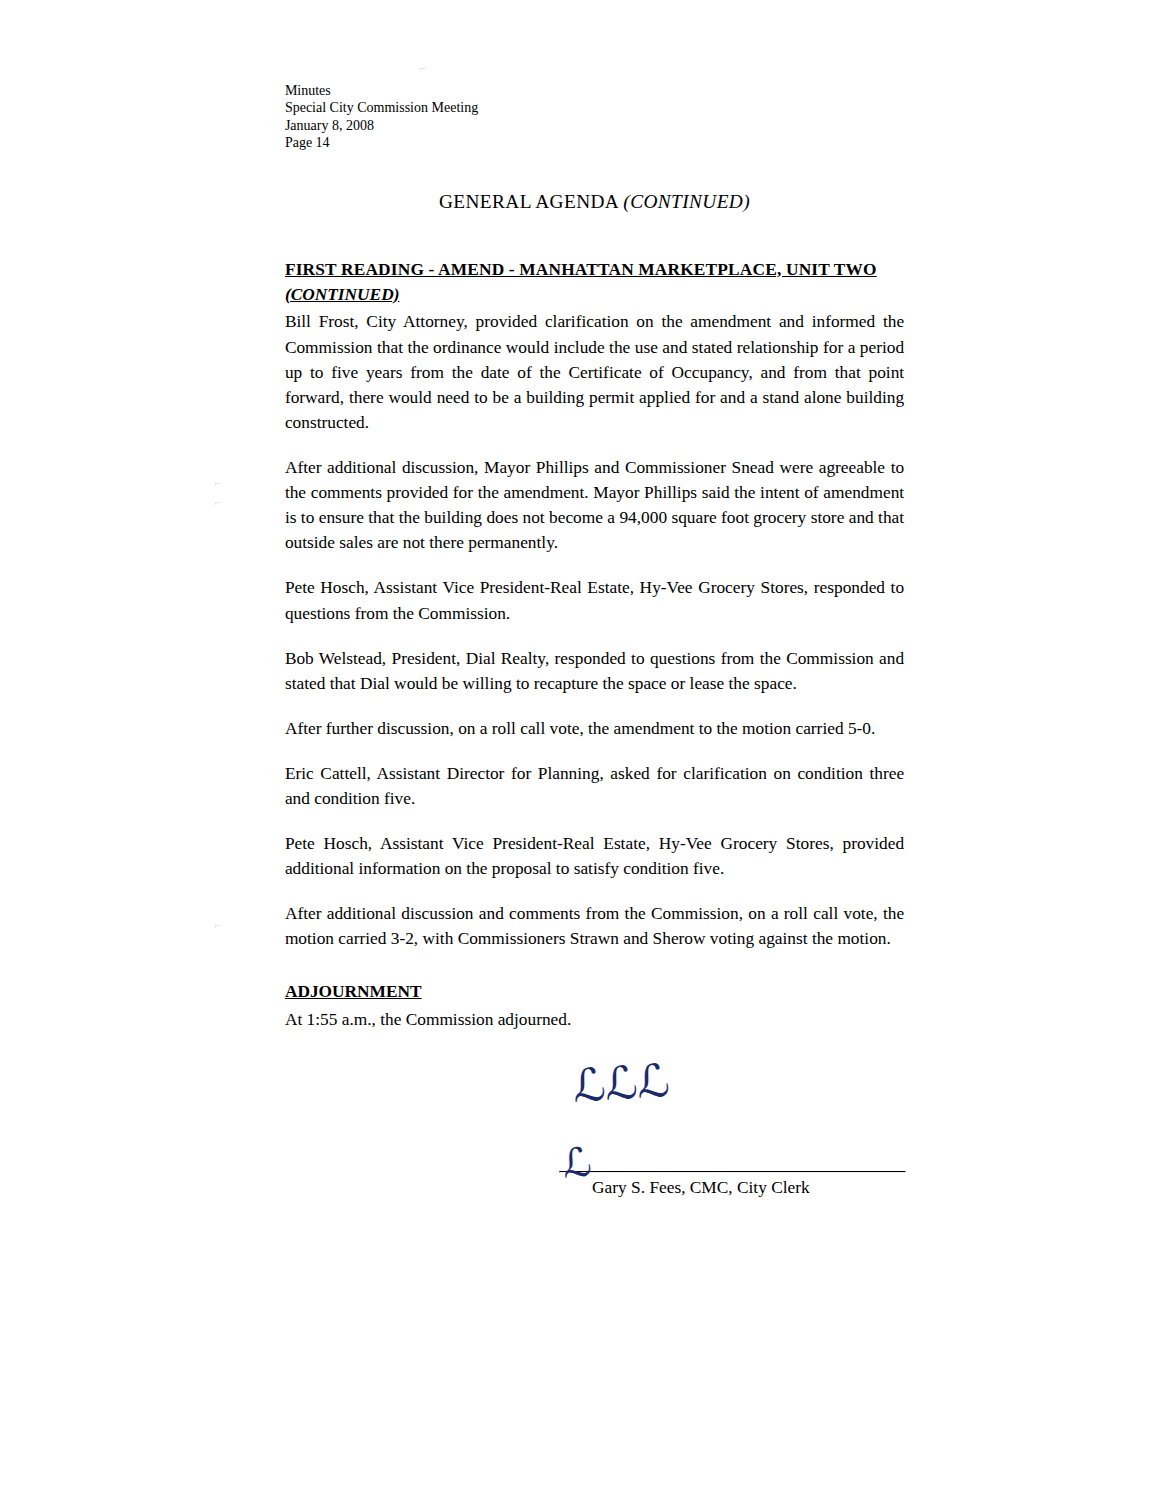⌐
⌐
⌐
⌐
Minutes
Special City Commission Meeting
January 8, 2008
Page 14
GENERAL AGENDA (CONTINUED)
FIRST READING - AMEND - MANHATTAN MARKETPLACE, UNIT TWO
(CONTINUED)
Bill Frost, City Attorney, provided clarification on the amendment and informed the Commission that the ordinance would include the use and stated relationship for a period up to five years from the date of the Certificate of Occupancy, and from that point forward, there would need to be a building permit applied for and a stand alone building constructed.
After additional discussion, Mayor Phillips and Commissioner Snead were agreeable to the comments provided for the amendment. Mayor Phillips said the intent of amendment is to ensure that the building does not become a 94,000 square foot grocery store and that outside sales are not there permanently.
Pete Hosch, Assistant Vice President-Real Estate, Hy-Vee Grocery Stores, responded to questions from the Commission.
Bob Welstead, President, Dial Realty, responded to questions from the Commission and stated that Dial would be willing to recapture the space or lease the space.
After further discussion, on a roll call vote, the amendment to the motion carried 5-0.
Eric Cattell, Assistant Director for Planning, asked for clarification on condition three and condition five.
Pete Hosch, Assistant Vice President-Real Estate, Hy-Vee Grocery Stores, provided additional information on the proposal to satisfy condition five.
After additional discussion and comments from the Commission, on a roll call vote, the motion carried 3-2, with Commissioners Strawn and Sherow voting against the motion.
ADJOURNMENT
At 1:55 a.m., the Commission adjourned.
ℒℒℒ
ℒ Gary S. Fees, CMC, City Clerk